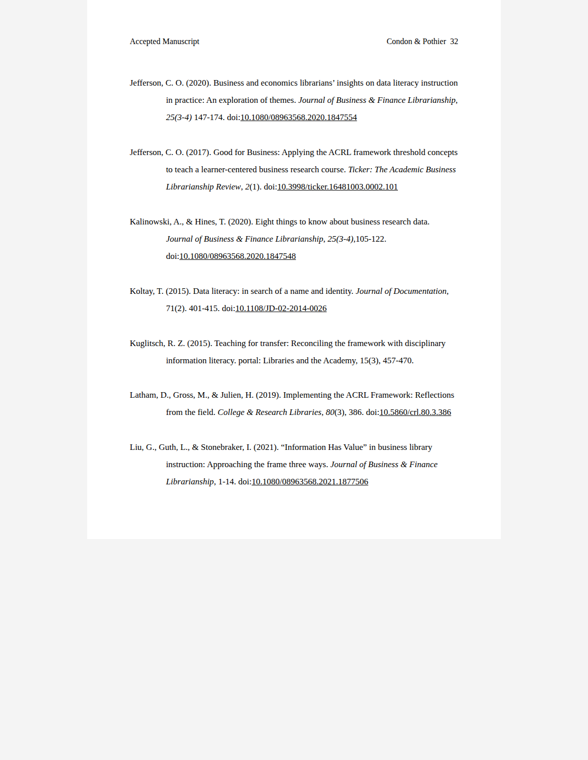Accepted Manuscript Condon & Pothier 32
Jefferson, C. O. (2020). Business and economics librarians’ insights on data literacy instruction in practice: An exploration of themes. Journal of Business & Finance Librarianship, 25(3-4) 147-174. doi:10.1080/08963568.2020.1847554
Jefferson, C. O. (2017). Good for Business: Applying the ACRL framework threshold concepts to teach a learner-centered business research course. Ticker: The Academic Business Librarianship Review, 2(1). doi:10.3998/ticker.16481003.0002.101
Kalinowski, A., & Hines, T. (2020). Eight things to know about business research data. Journal of Business & Finance Librarianship, 25(3-4),105-122. doi:10.1080/08963568.2020.1847548
Koltay, T. (2015). Data literacy: in search of a name and identity. Journal of Documentation, 71(2). 401-415. doi:10.1108/JD-02-2014-0026
Kuglitsch, R. Z. (2015). Teaching for transfer: Reconciling the framework with disciplinary information literacy. portal: Libraries and the Academy, 15(3), 457-470.
Latham, D., Gross, M., & Julien, H. (2019). Implementing the ACRL Framework: Reflections from the field. College & Research Libraries, 80(3), 386. doi:10.5860/crl.80.3.386
Liu, G., Guth, L., & Stonebraker, I. (2021). “Information Has Value” in business library instruction: Approaching the frame three ways. Journal of Business & Finance Librarianship, 1-14. doi:10.1080/08963568.2021.1877506